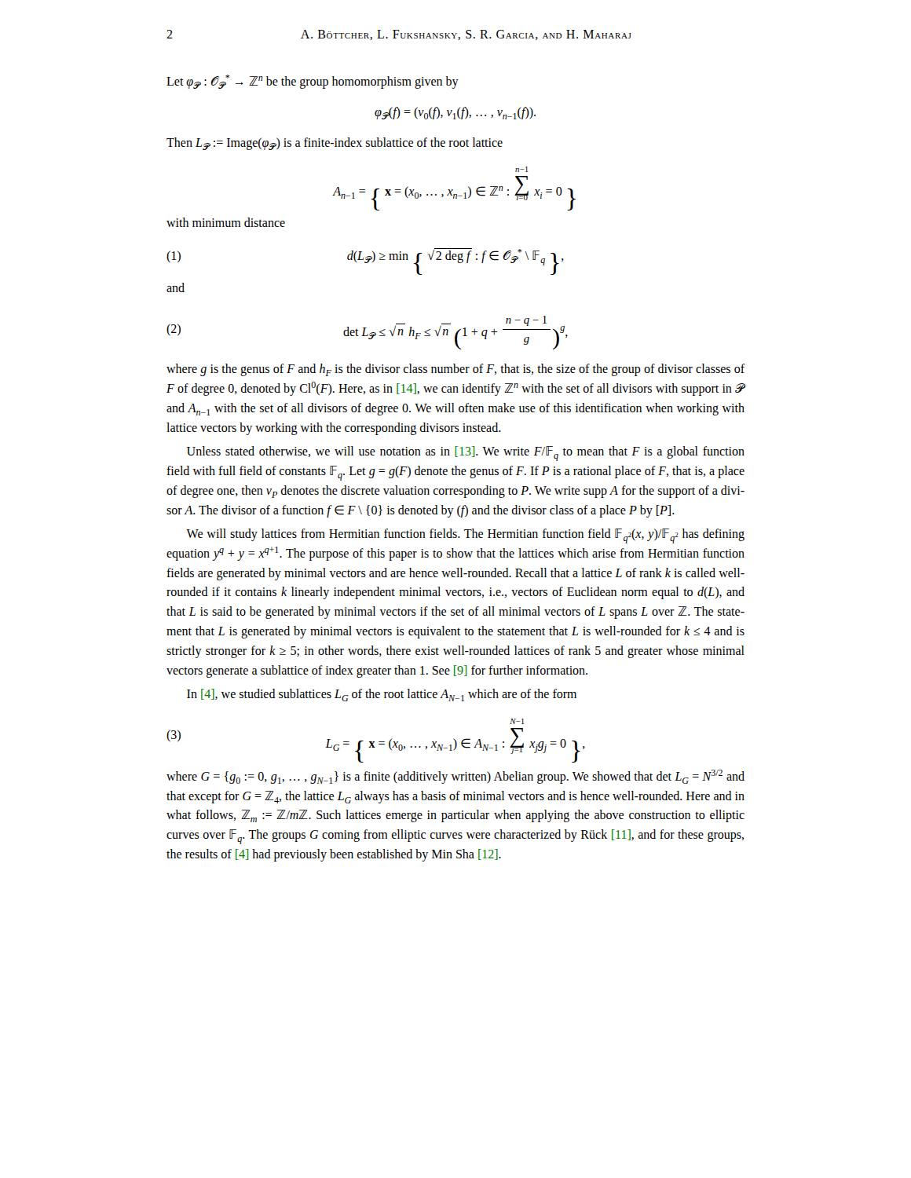2 A. Böttcher, L. Fukshansky, S. R. Garcia, and H. Maharaj
Let φ𝒫 : 𝒪𝒫* → ℤn be the group homomorphism given by
φ𝒫(f) = (v0(f), v1(f), … , vn−1(f)).
Then L𝒫 := Image(φ𝒫) is a finite-index sublattice of the root lattice
An−1 = { x = (x0, … , xn−1) ∈ ℤn : n−1∑i=0 xi = 0 }
with minimum distance
(1) d(L𝒫) ≥ min { √2 deg f : f ∈ 𝒪𝒫* \ 𝔽q },
and
(2) det L𝒫 ≤ √n hF ≤ √n (1 + q + n − q − 1 g)g,
where g is the genus of F and hF is the divisor class number of F, that is, the size of the group of divisor classes of F of degree 0, denoted by Cl0(F). Here, as in [14], we can identify ℤn with the set of all divisors with support in 𝒫 and An−1 with the set of all divisors of degree 0. We will often make use of this identification when working with lattice vectors by working with the corresponding divisors instead.
Unless stated otherwise, we will use notation as in [13]. We write F/𝔽q to mean that F is a global function field with full field of constants 𝔽q. Let g = g(F) denote the genus of F. If P is a rational place of F, that is, a place of degree one, then vP denotes the discrete valuation corresponding to P. We write supp A for the support of a divisor A. The divisor of a function f ∈ F \ {0} is denoted by (f) and the divisor class of a place P by [P].
We will study lattices from Hermitian function fields. The Hermitian function field 𝔽q2(x, y)/𝔽q2 has defining equation yq + y = xq+1. The purpose of this paper is to show that the lattices which arise from Hermitian function fields are generated by minimal vectors and are hence well-rounded. Recall that a lattice L of rank k is called well-rounded if it contains k linearly independent minimal vectors, i.e., vectors of Euclidean norm equal to d(L), and that L is said to be generated by minimal vectors if the set of all minimal vectors of L spans L over ℤ. The statement that L is generated by minimal vectors is equivalent to the statement that L is well-rounded for k ≤ 4 and is strictly stronger for k ≥ 5; in other words, there exist well-rounded lattices of rank 5 and greater whose minimal vectors generate a sublattice of index greater than 1. See [9] for further information.
In [4], we studied sublattices LG of the root lattice AN−1 which are of the form
(3) LG = { x = (x0, … , xN−1) ∈ AN−1 : N−1∑j=1 xjgj = 0 },
where G = {g0 := 0, g1, … , gN−1} is a finite (additively written) Abelian group. We showed that det LG = N3/2 and that except for G = ℤ4, the lattice LG always has a basis of minimal vectors and is hence well-rounded. Here and in what follows, ℤm := ℤ/m ℤ. Such lattices emerge in particular when applying the above construction to elliptic curves over 𝔽q. The groups G coming from elliptic curves were characterized by Rück [11], and for these groups, the results of [4] had previously been established by Min Sha [12].